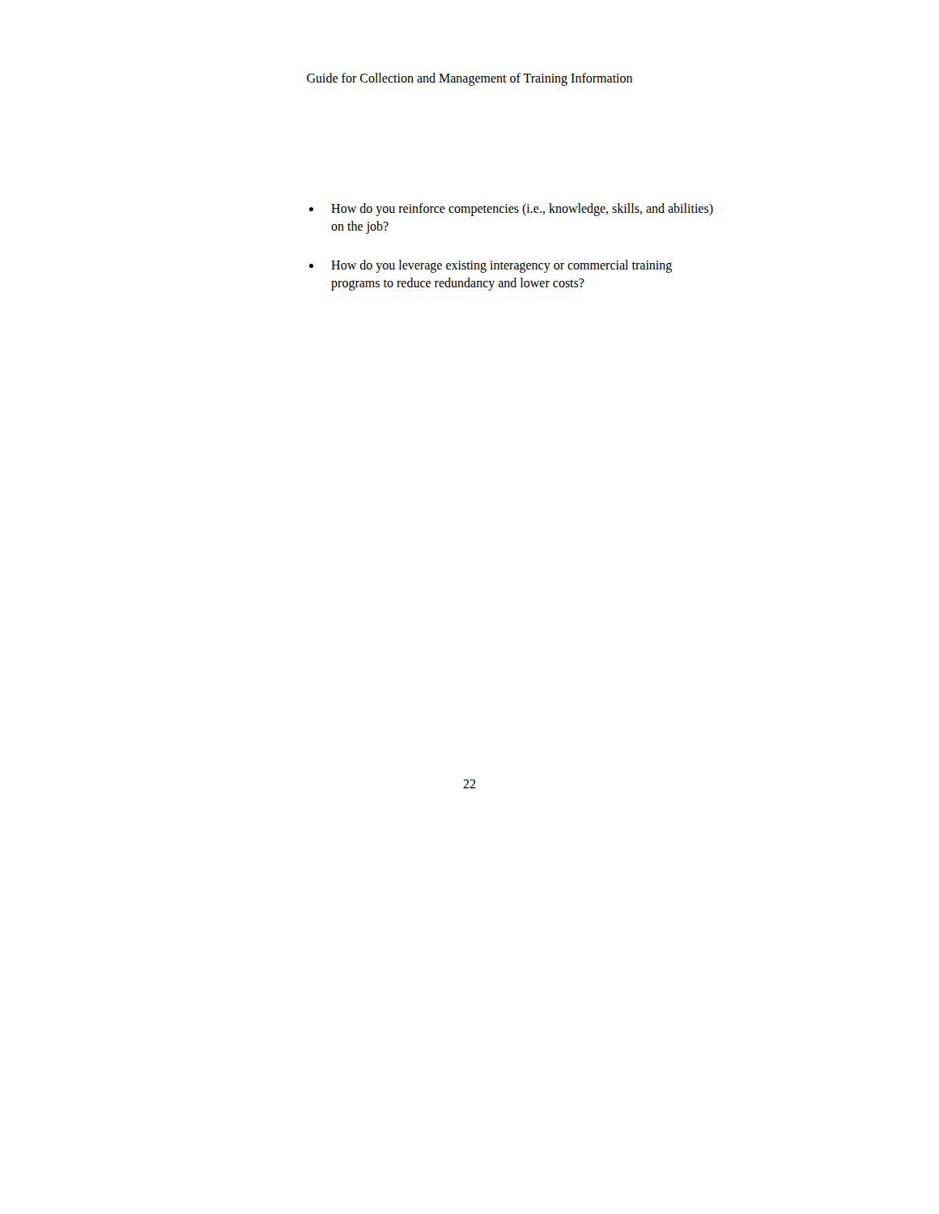Guide for Collection and Management of Training Information
How do you reinforce competencies (i.e., knowledge, skills, and abilities) on the job?
How do you leverage existing interagency or commercial training programs to reduce redundancy and lower costs?
22